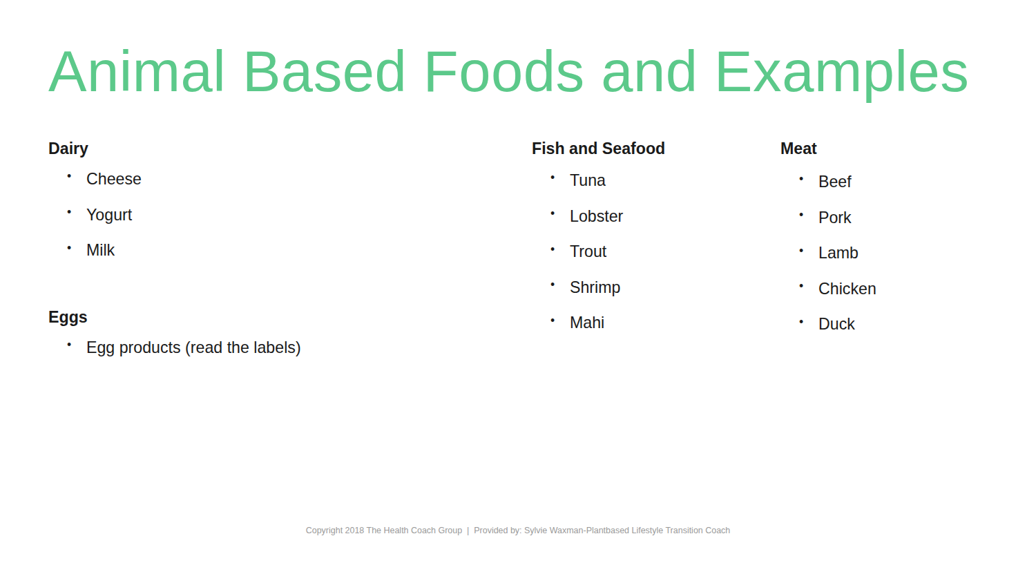Animal Based Foods and Examples
Dairy
Cheese
Yogurt
Milk
Eggs
Egg products (read the labels)
Fish and Seafood
Tuna
Lobster
Trout
Shrimp
Mahi
Meat
Beef
Pork
Lamb
Chicken
Duck
Copyright 2018 The Health Coach Group | Provided by: Sylvie Waxman-Plantbased Lifestyle Transition Coach